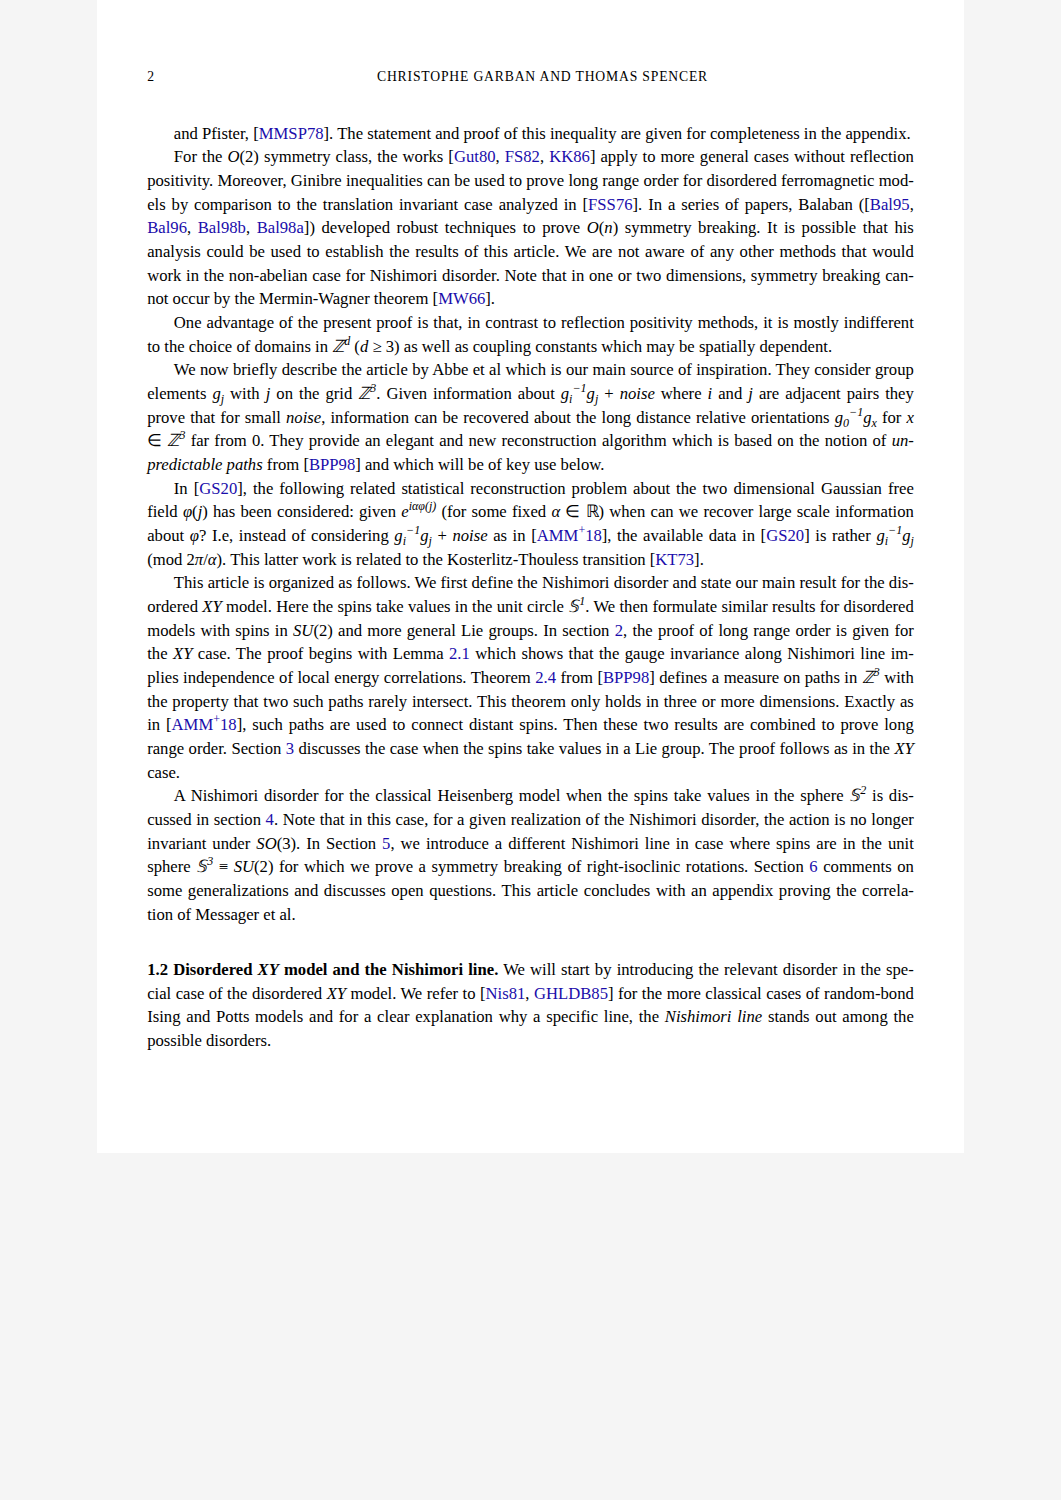2 Christophe Garban and Thomas Spencer
and Pfister, [MMSP78]. The statement and proof of this inequality are given for completeness in the appendix.
For the O(2) symmetry class, the works [Gut80, FS82, KK86] apply to more general cases without reflection positivity. Moreover, Ginibre inequalities can be used to prove long range order for disordered ferromagnetic models by comparison to the translation invariant case analyzed in [FSS76]. In a series of papers, Balaban ([Bal95, Bal96, Bal98b, Bal98a]) developed robust techniques to prove O(n) symmetry breaking. It is possible that his analysis could be used to establish the results of this article. We are not aware of any other methods that would work in the non-abelian case for Nishimori disorder. Note that in one or two dimensions, symmetry breaking cannot occur by the Mermin-Wagner theorem [MW66].
One advantage of the present proof is that, in contrast to reflection positivity methods, it is mostly indifferent to the choice of domains in ℤd (d ≥ 3) as well as coupling constants which may be spatially dependent.
We now briefly describe the article by Abbe et al which is our main source of inspiration. They consider group elements gj with j on the grid ℤ3. Given information about gi−1gj + noise where i and j are adjacent pairs they prove that for small noise, information can be recovered about the long distance relative orientations g0−1gx for x ∈ ℤ3 far from 0. They provide an elegant and new reconstruction algorithm which is based on the notion of unpredictable paths from [BPP98] and which will be of key use below.
In [GS20], the following related statistical reconstruction problem about the two dimensional Gaussian free field φ(j) has been considered: given eiαφ(j) (for some fixed α ∈ ℝ) when can we recover large scale information about φ? I.e, instead of considering gi−1gj + noise as in [AMM+18], the available data in [GS20] is rather gi−1gj (mod 2π/α). This latter work is related to the Kosterlitz-Thouless transition [KT73].
This article is organized as follows. We first define the Nishimori disorder and state our main result for the disordered XY model. Here the spins take values in the unit circle 𝕊1. We then formulate similar results for disordered models with spins in SU(2) and more general Lie groups. In section 2, the proof of long range order is given for the XY case. The proof begins with Lemma 2.1 which shows that the gauge invariance along Nishimori line implies independence of local energy correlations. Theorem 2.4 from [BPP98] defines a measure on paths in ℤ3 with the property that two such paths rarely intersect. This theorem only holds in three or more dimensions. Exactly as in [AMM+18], such paths are used to connect distant spins. Then these two results are combined to prove long range order. Section 3 discusses the case when the spins take values in a Lie group. The proof follows as in the XY case.
A Nishimori disorder for the classical Heisenberg model when the spins take values in the sphere 𝕊2 is discussed in section 4. Note that in this case, for a given realization of the Nishimori disorder, the action is no longer invariant under SO(3). In Section 5, we introduce a different Nishimori line in case where spins are in the unit sphere 𝕊3 ≡ SU(2) for which we prove a symmetry breaking of right-isoclinic rotations. Section 6 comments on some generalizations and discusses open questions. This article concludes with an appendix proving the correlation of Messager et al.
1.2 Disordered XY model and the Nishimori line. We will start by introducing the relevant disorder in the special case of the disordered XY model. We refer to [Nis81, GHLDB85] for the more classical cases of random-bond Ising and Potts models and for a clear explanation why a specific line, the Nishimori line stands out among the possible disorders.